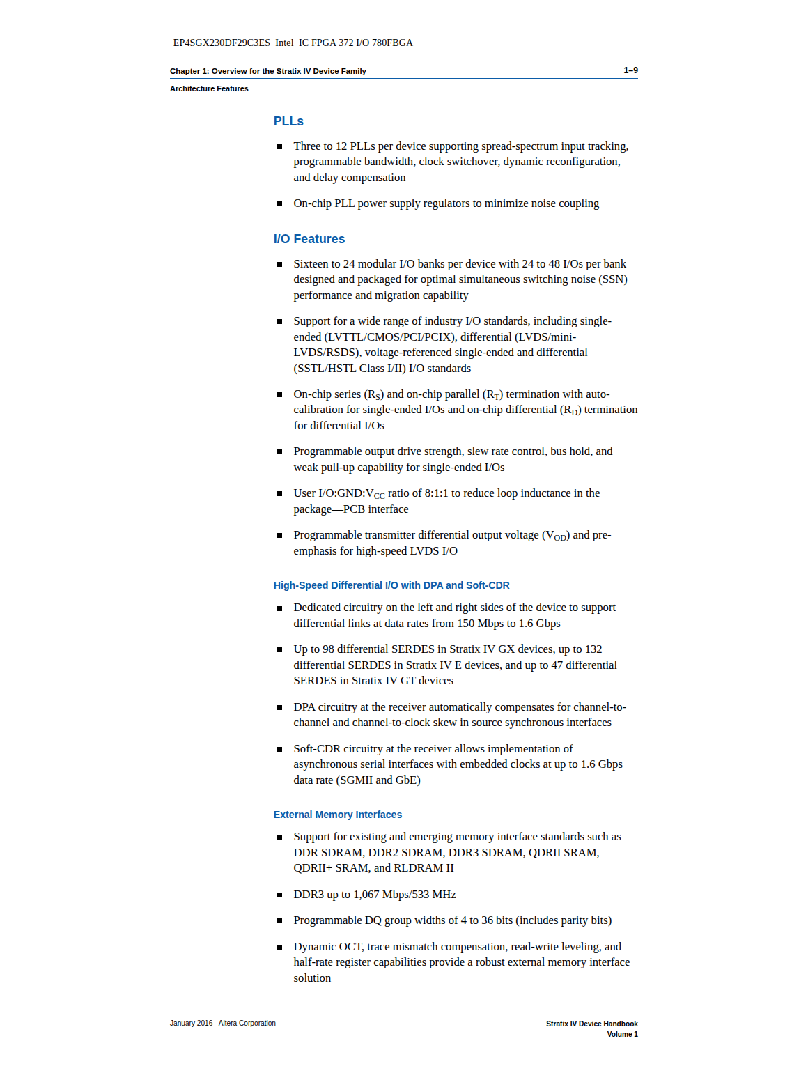EP4SGX230DF29C3ES Intel IC FPGA 372 I/O 780FBGA
Chapter 1: Overview for the Stratix IV Device Family
1–9
Architecture Features
PLLs
Three to 12 PLLs per device supporting spread-spectrum input tracking, programmable bandwidth, clock switchover, dynamic reconfiguration, and delay compensation
On-chip PLL power supply regulators to minimize noise coupling
I/O Features
Sixteen to 24 modular I/O banks per device with 24 to 48 I/Os per bank designed and packaged for optimal simultaneous switching noise (SSN) performance and migration capability
Support for a wide range of industry I/O standards, including single-ended (LVTTL/CMOS/PCI/PCIX), differential (LVDS/mini-LVDS/RSDS), voltage-referenced single-ended and differential (SSTL/HSTL Class I/II) I/O standards
On-chip series (RS) and on-chip parallel (RT) termination with auto-calibration for single-ended I/Os and on-chip differential (RD) termination for differential I/Os
Programmable output drive strength, slew rate control, bus hold, and weak pull-up capability for single-ended I/Os
User I/O:GND:VCC ratio of 8:1:1 to reduce loop inductance in the package—PCB interface
Programmable transmitter differential output voltage (VOD) and pre-emphasis for high-speed LVDS I/O
High-Speed Differential I/O with DPA and Soft-CDR
Dedicated circuitry on the left and right sides of the device to support differential links at data rates from 150 Mbps to 1.6 Gbps
Up to 98 differential SERDES in Stratix IV GX devices, up to 132 differential SERDES in Stratix IV E devices, and up to 47 differential SERDES in Stratix IV GT devices
DPA circuitry at the receiver automatically compensates for channel-to-channel and channel-to-clock skew in source synchronous interfaces
Soft-CDR circuitry at the receiver allows implementation of asynchronous serial interfaces with embedded clocks at up to 1.6 Gbps data rate (SGMII and GbE)
External Memory Interfaces
Support for existing and emerging memory interface standards such as DDR SDRAM, DDR2 SDRAM, DDR3 SDRAM, QDRII SRAM, QDRII+ SRAM, and RLDRAM II
DDR3 up to 1,067 Mbps/533 MHz
Programmable DQ group widths of 4 to 36 bits (includes parity bits)
Dynamic OCT, trace mismatch compensation, read-write leveling, and half-rate register capabilities provide a robust external memory interface solution
January 2016 Altera Corporation
Stratix IV Device Handbook
Volume 1